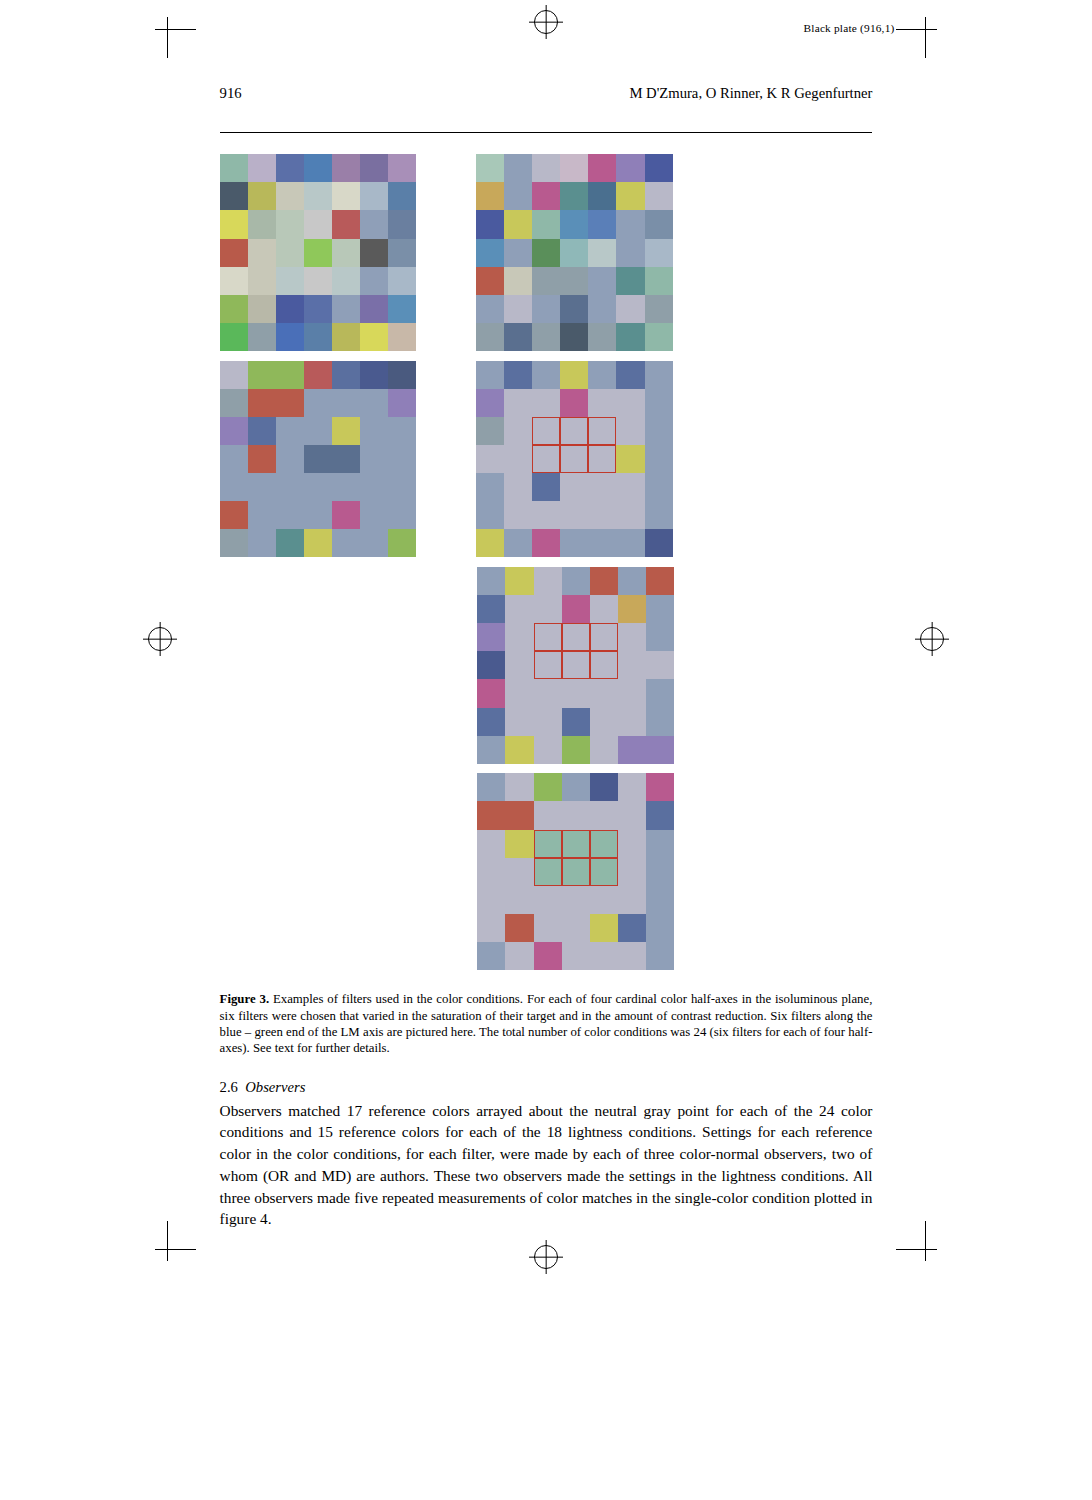Black plate (916,1)
916 M D'Zmura, O Rinner, K R Gegenfurtner
Figure 3. Examples of filters used in the color conditions. For each of four cardinal color half-axes in the isoluminous plane, six filters were chosen that varied in the saturation of their target and in the amount of contrast reduction. Six filters along the blue – green end of the LM axis are pictured here. The total number of color conditions was 24 (six filters for each of four half-axes). See text for further details.
2.6 Observers
Observers matched 17 reference colors arrayed about the neutral gray point for each of the 24 color conditions and 15 reference colors for each of the 18 lightness conditions. Settings for each reference color in the color conditions, for each filter, were made by each of three color-normal observers, two of whom (OR and MD) are authors. These two observers made the settings in the lightness conditions. All three observers made five repeated measurements of color matches in the single-color condition plotted in figure 4.